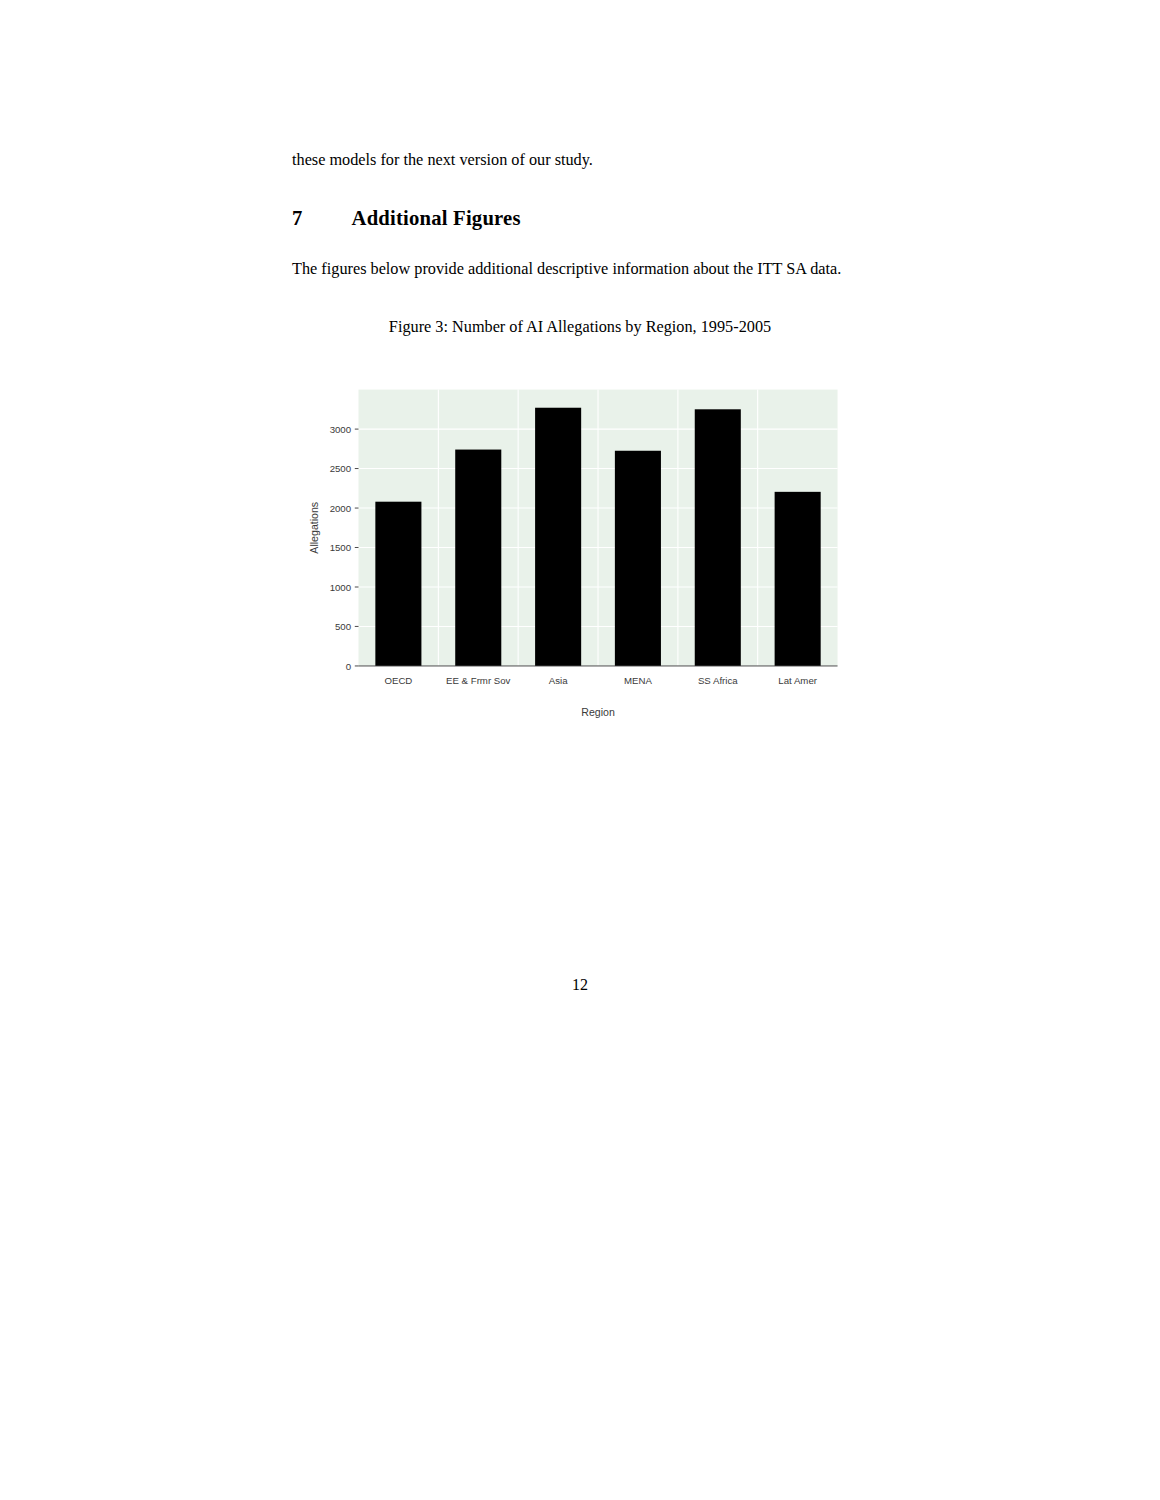these models for the next version of our study.
7 Additional Figures
The figures below provide additional descriptive information about the ITT SA data.
Figure 3: Number of AI Allegations by Region, 1995-2005
0 500 1000 1500 2000 2500 3000 OECD EE & Frmr Sov Asia MENA SS Africa Lat Amer Region Allegations
12